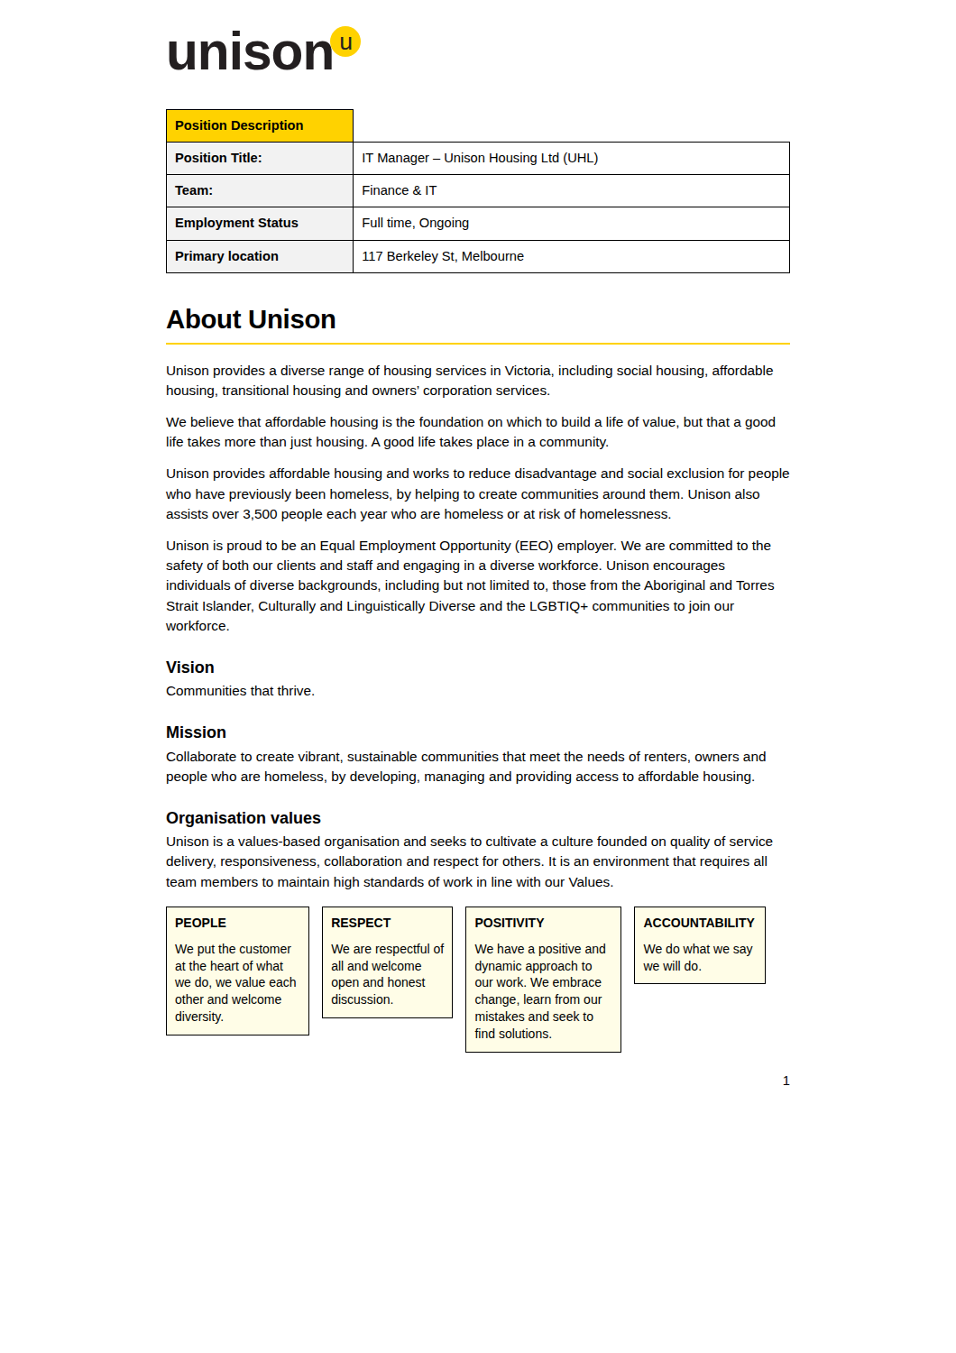unisonu
| Position Description | |
| Position Title: | IT Manager – Unison Housing Ltd (UHL) |
| Team: | Finance & IT |
| Employment Status | Full time, Ongoing |
| Primary location | 117 Berkeley St, Melbourne |
About Unison
Unison provides a diverse range of housing services in Victoria, including social housing, affordable housing, transitional housing and owners’ corporation services.
We believe that affordable housing is the foundation on which to build a life of value, but that a good life takes more than just housing. A good life takes place in a community.
Unison provides affordable housing and works to reduce disadvantage and social exclusion for people who have previously been homeless, by helping to create communities around them. Unison also assists over 3,500 people each year who are homeless or at risk of homelessness.
Unison is proud to be an Equal Employment Opportunity (EEO) employer. We are committed to the safety of both our clients and staff and engaging in a diverse workforce. Unison encourages individuals of diverse backgrounds, including but not limited to, those from the Aboriginal and Torres Strait Islander, Culturally and Linguistically Diverse and the LGBTIQ+ communities to join our workforce.
Vision
Communities that thrive.
Mission
Collaborate to create vibrant, sustainable communities that meet the needs of renters, owners and people who are homeless, by developing, managing and providing access to affordable housing.
Organisation values
Unison is a values-based organisation and seeks to cultivate a culture founded on quality of service delivery, responsiveness, collaboration and respect for others. It is an environment that requires all team members to maintain high standards of work in line with our Values.
PEOPLE
We put the customer at the heart of what we do, we value each other and welcome diversity.
RESPECT
We are respectful of all and welcome open and honest discussion.
POSITIVITY
We have a positive and dynamic approach to our work. We embrace change, learn from our mistakes and seek to find solutions.
ACCOUNTABILITY
We do what we say we will do.
1